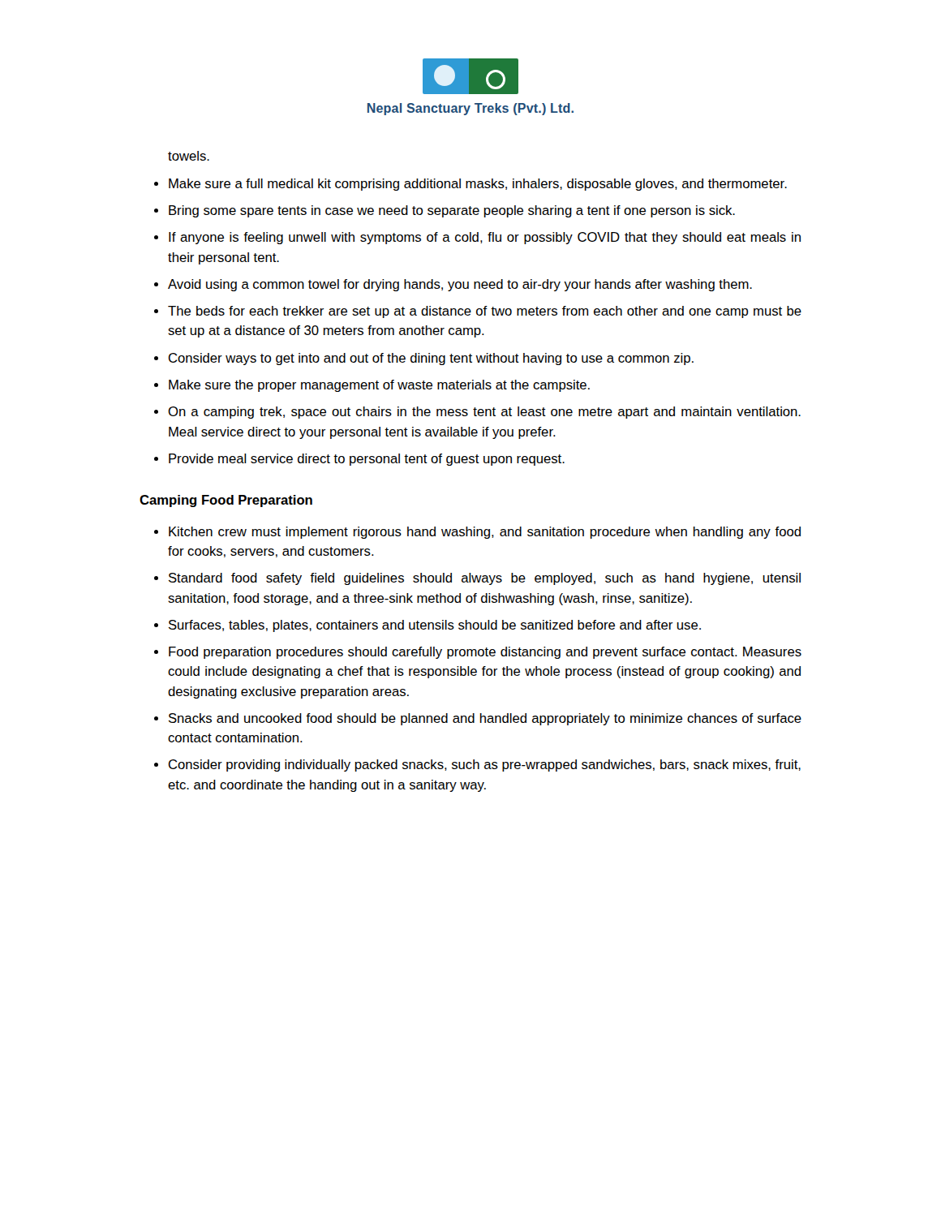Nepal Sanctuary Treks (Pvt.) Ltd.
towels.
Make sure a full medical kit comprising additional masks, inhalers, disposable gloves, and thermometer.
Bring some spare tents in case we need to separate people sharing a tent if one person is sick.
If anyone is feeling unwell with symptoms of a cold, flu or possibly COVID that they should eat meals in their personal tent.
Avoid using a common towel for drying hands, you need to air-dry your hands after washing them.
The beds for each trekker are set up at a distance of two meters from each other and one camp must be set up at a distance of 30 meters from another camp.
Consider ways to get into and out of the dining tent without having to use a common zip.
Make sure the proper management of waste materials at the campsite.
On a camping trek, space out chairs in the mess tent at least one metre apart and maintain ventilation. Meal service direct to your personal tent is available if you prefer.
Provide meal service direct to personal tent of guest upon request.
Camping Food Preparation
Kitchen crew must implement rigorous hand washing, and sanitation procedure when handling any food for cooks, servers, and customers.
Standard food safety field guidelines should always be employed, such as hand hygiene, utensil sanitation, food storage, and a three-sink method of dishwashing (wash, rinse, sanitize).
Surfaces, tables, plates, containers and utensils should be sanitized before and after use.
Food preparation procedures should carefully promote distancing and prevent surface contact. Measures could include designating a chef that is responsible for the whole process (instead of group cooking) and designating exclusive preparation areas.
Snacks and uncooked food should be planned and handled appropriately to minimize chances of surface contact contamination.
Consider providing individually packed snacks, such as pre-wrapped sandwiches, bars, snack mixes, fruit, etc. and coordinate the handing out in a sanitary way.